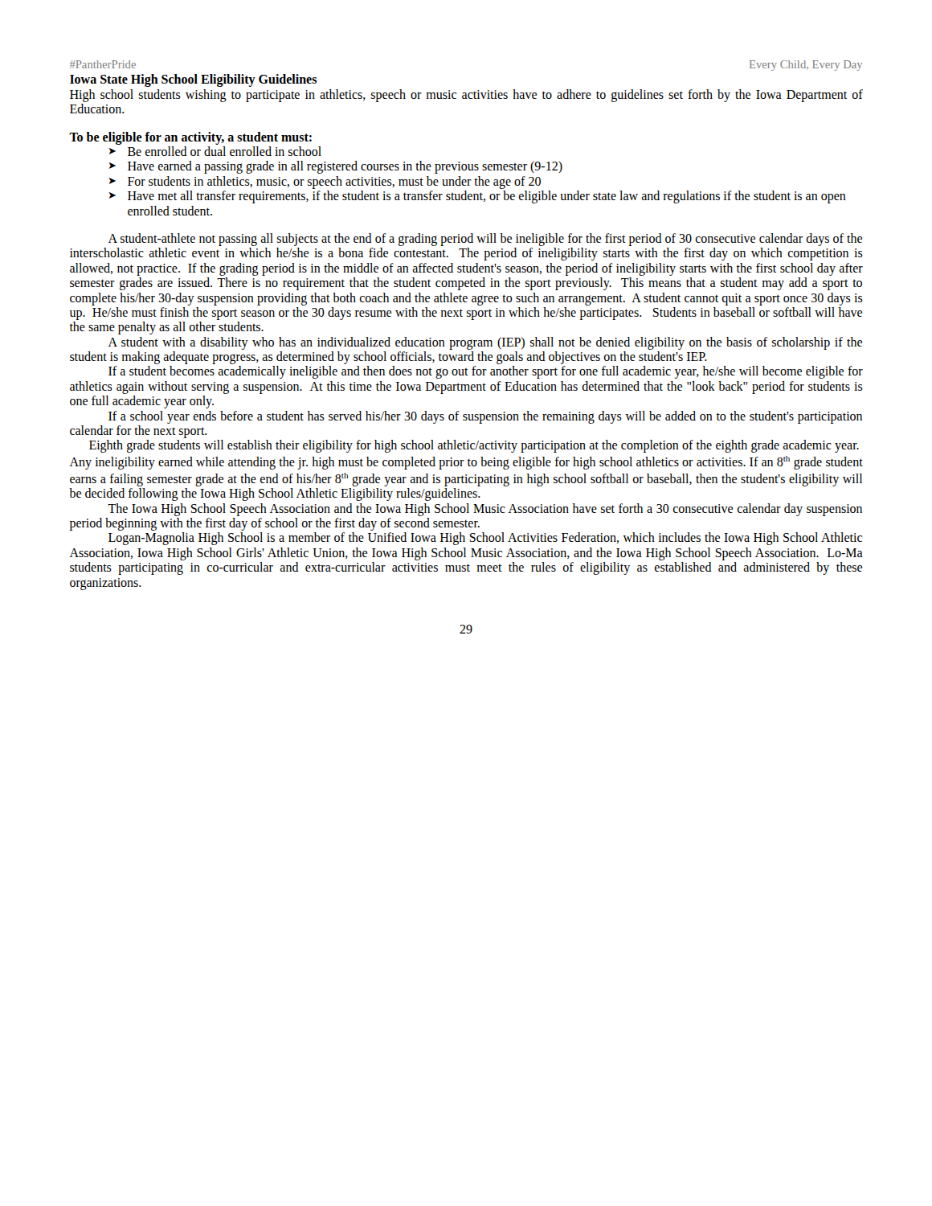#PantherPride
Every Child, Every Day
Iowa State High School Eligibility Guidelines
High school students wishing to participate in athletics, speech or music activities have to adhere to guidelines set forth by the Iowa Department of Education.
To be eligible for an activity, a student must:
Be enrolled or dual enrolled in school
Have earned a passing grade in all registered courses in the previous semester (9-12)
For students in athletics, music, or speech activities, must be under the age of 20
Have met all transfer requirements, if the student is a transfer student, or be eligible under state law and regulations if the student is an open enrolled student.
A student-athlete not passing all subjects at the end of a grading period will be ineligible for the first period of 30 consecutive calendar days of the interscholastic athletic event in which he/she is a bona fide contestant. The period of ineligibility starts with the first day on which competition is allowed, not practice. If the grading period is in the middle of an affected student's season, the period of ineligibility starts with the first school day after semester grades are issued. There is no requirement that the student competed in the sport previously. This means that a student may add a sport to complete his/her 30-day suspension providing that both coach and the athlete agree to such an arrangement. A student cannot quit a sport once 30 days is up. He/she must finish the sport season or the 30 days resume with the next sport in which he/she participates. Students in baseball or softball will have the same penalty as all other students.
A student with a disability who has an individualized education program (IEP) shall not be denied eligibility on the basis of scholarship if the student is making adequate progress, as determined by school officials, toward the goals and objectives on the student's IEP.
If a student becomes academically ineligible and then does not go out for another sport for one full academic year, he/she will become eligible for athletics again without serving a suspension. At this time the Iowa Department of Education has determined that the "look back" period for students is one full academic year only.
If a school year ends before a student has served his/her 30 days of suspension the remaining days will be added on to the student's participation calendar for the next sport.
Eighth grade students will establish their eligibility for high school athletic/activity participation at the completion of the eighth grade academic year. Any ineligibility earned while attending the jr. high must be completed prior to being eligible for high school athletics or activities. If an 8th grade student earns a failing semester grade at the end of his/her 8th grade year and is participating in high school softball or baseball, then the student's eligibility will be decided following the Iowa High School Athletic Eligibility rules/guidelines.
The Iowa High School Speech Association and the Iowa High School Music Association have set forth a 30 consecutive calendar day suspension period beginning with the first day of school or the first day of second semester.
Logan-Magnolia High School is a member of the Unified Iowa High School Activities Federation, which includes the Iowa High School Athletic Association, Iowa High School Girls' Athletic Union, the Iowa High School Music Association, and the Iowa High School Speech Association. Lo-Ma students participating in co-curricular and extra-curricular activities must meet the rules of eligibility as established and administered by these organizations.
29